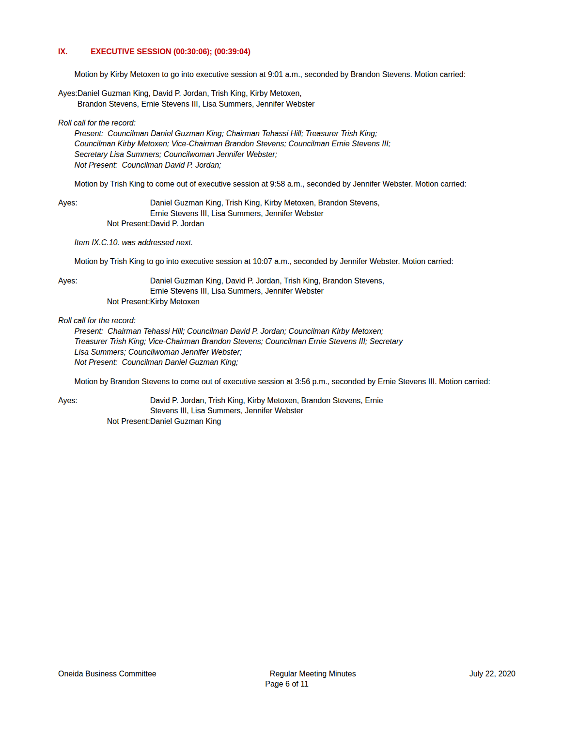IX. EXECUTIVE SESSION (00:30:06); (00:39:04)
Motion by Kirby Metoxen to go into executive session at 9:01 a.m., seconded by Brandon Stevens. Motion carried:
| Ayes: | Daniel Guzman King, David P. Jordan, Trish King, Kirby Metoxen, Brandon Stevens, Ernie Stevens III, Lisa Summers, Jennifer Webster |
Roll call for the record:
Present: Councilman Daniel Guzman King; Chairman Tehassi Hill; Treasurer Trish King;
Councilman Kirby Metoxen; Vice-Chairman Brandon Stevens; Councilman Ernie Stevens III;
Secretary Lisa Summers; Councilwoman Jennifer Webster;
Not Present: Councilman David P. Jordan;
Motion by Trish King to come out of executive session at 9:58 a.m., seconded by Jennifer Webster. Motion carried:
| Ayes: | Daniel Guzman King, Trish King, Kirby Metoxen, Brandon Stevens, Ernie Stevens III, Lisa Summers, Jennifer Webster |
| Not Present: | David P. Jordan |
Item IX.C.10. was addressed next.
Motion by Trish King to go into executive session at 10:07 a.m., seconded by Jennifer Webster. Motion carried:
| Ayes: | Daniel Guzman King, David P. Jordan, Trish King, Brandon Stevens, Ernie Stevens III, Lisa Summers, Jennifer Webster |
| Not Present: | Kirby Metoxen |
Roll call for the record:
Present: Chairman Tehassi Hill; Councilman David P. Jordan; Councilman Kirby Metoxen;
Treasurer Trish King; Vice-Chairman Brandon Stevens; Councilman Ernie Stevens III; Secretary
Lisa Summers; Councilwoman Jennifer Webster;
Not Present: Councilman Daniel Guzman King;
Motion by Brandon Stevens to come out of executive session at 3:56 p.m., seconded by Ernie Stevens III. Motion carried:
| Ayes: | David P. Jordan, Trish King, Kirby Metoxen, Brandon Stevens, Ernie Stevens III, Lisa Summers, Jennifer Webster |
| Not Present: | Daniel Guzman King |
Oneida Business Committee Regular Meeting Minutes July 22, 2020
Page 6 of 11